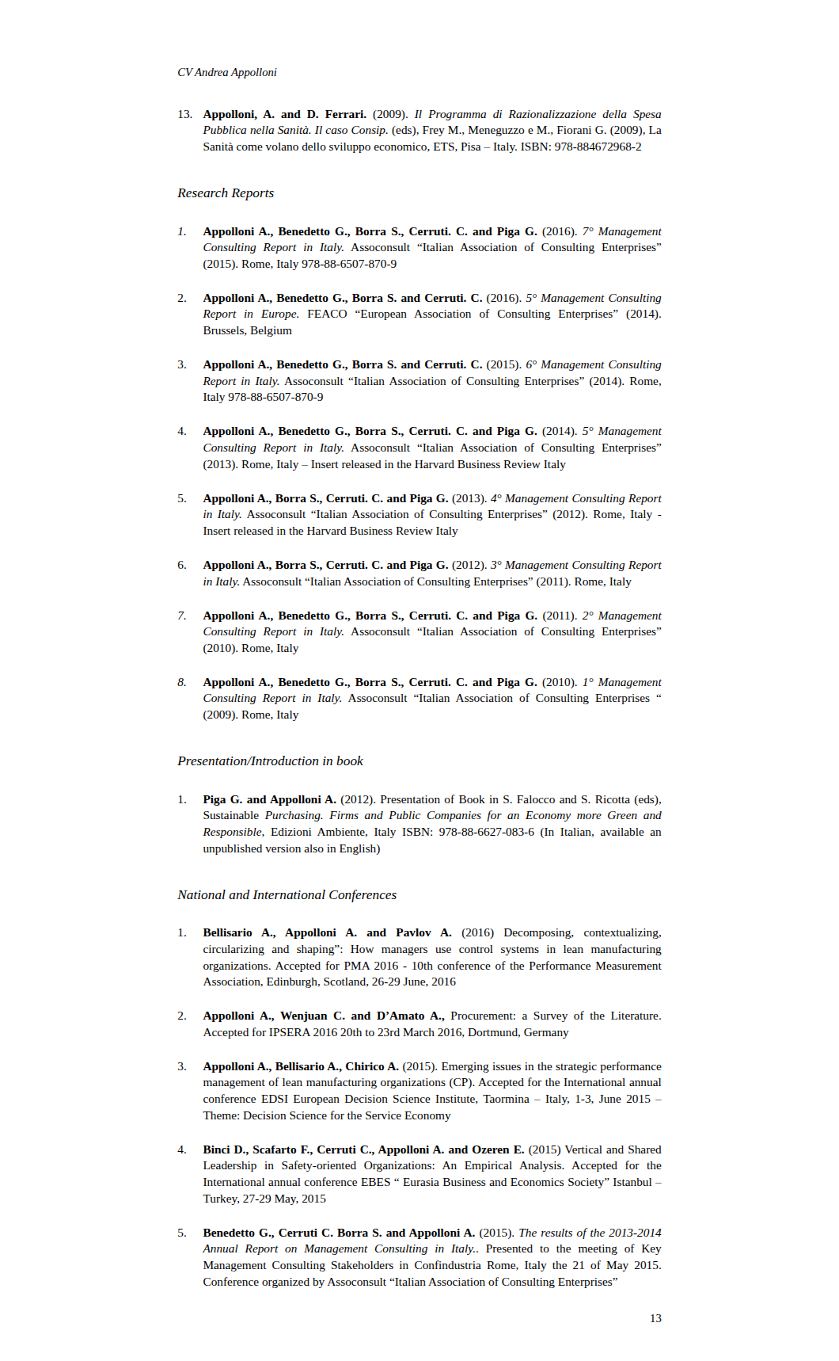CV Andrea Appolloni
13.
Appolloni, A. and D. Ferrari. (2009). Il Programma di Razionalizzazione della Spesa Pubblica nella Sanità. Il caso Consip. (eds), Frey M., Meneguzzo e M., Fiorani G. (2009), La Sanità come volano dello sviluppo economico, ETS, Pisa – Italy. ISBN: 978-884672968-2
Research Reports
1.
Appolloni A., Benedetto G., Borra S., Cerruti. C. and Piga G. (2016). 7° Management Consulting Report in Italy. Assoconsult “Italian Association of Consulting Enterprises” (2015). Rome, Italy 978-88-6507-870-9
2.
Appolloni A., Benedetto G., Borra S. and Cerruti. C. (2016). 5° Management Consulting Report in Europe. FEACO “European Association of Consulting Enterprises” (2014). Brussels, Belgium
3.
Appolloni A., Benedetto G., Borra S. and Cerruti. C. (2015). 6° Management Consulting Report in Italy. Assoconsult “Italian Association of Consulting Enterprises” (2014). Rome, Italy 978-88-6507-870-9
4.
Appolloni A., Benedetto G., Borra S., Cerruti. C. and Piga G. (2014). 5° Management Consulting Report in Italy. Assoconsult “Italian Association of Consulting Enterprises” (2013). Rome, Italy – Insert released in the Harvard Business Review Italy
5.
Appolloni A., Borra S., Cerruti. C. and Piga G. (2013). 4° Management Consulting Report in Italy. Assoconsult “Italian Association of Consulting Enterprises” (2012). Rome, Italy - Insert released in the Harvard Business Review Italy
6.
Appolloni A., Borra S., Cerruti. C. and Piga G. (2012). 3° Management Consulting Report in Italy. Assoconsult “Italian Association of Consulting Enterprises” (2011). Rome, Italy
7.
Appolloni A., Benedetto G., Borra S., Cerruti. C. and Piga G. (2011). 2° Management Consulting Report in Italy. Assoconsult “Italian Association of Consulting Enterprises” (2010). Rome, Italy
8.
Appolloni A., Benedetto G., Borra S., Cerruti. C. and Piga G. (2010). 1° Management Consulting Report in Italy. Assoconsult “Italian Association of Consulting Enterprises “ (2009). Rome, Italy
Presentation/Introduction in book
1.
Piga G. and Appolloni A. (2012). Presentation of Book in S. Falocco and S. Ricotta (eds), Sustainable Purchasing. Firms and Public Companies for an Economy more Green and Responsible, Edizioni Ambiente, Italy ISBN: 978-88-6627-083-6 (In Italian, available an unpublished version also in English)
National and International Conferences
1.
Bellisario A., Appolloni A. and Pavlov A. (2016) Decomposing, contextualizing, circularizing and shaping”: How managers use control systems in lean manufacturing organizations. Accepted for PMA 2016 - 10th conference of the Performance Measurement Association, Edinburgh, Scotland, 26-29 June, 2016
2.
Appolloni A., Wenjuan C. and D’Amato A., Procurement: a Survey of the Literature. Accepted for IPSERA 2016 20th to 23rd March 2016, Dortmund, Germany
3.
Appolloni A., Bellisario A., Chirico A. (2015). Emerging issues in the strategic performance management of lean manufacturing organizations (CP). Accepted for the International annual conference EDSI European Decision Science Institute, Taormina – Italy, 1-3, June 2015 – Theme: Decision Science for the Service Economy
4.
Binci D., Scafarto F., Cerruti C., Appolloni A. and Ozeren E. (2015) Vertical and Shared Leadership in Safety-oriented Organizations: An Empirical Analysis. Accepted for the International annual conference EBES “ Eurasia Business and Economics Society” Istanbul – Turkey, 27-29 May, 2015
5.
Benedetto G., Cerruti C. Borra S. and Appolloni A. (2015). The results of the 2013-2014 Annual Report on Management Consulting in Italy.. Presented to the meeting of Key Management Consulting Stakeholders in Confindustria Rome, Italy the 21 of May 2015. Conference organized by Assoconsult “Italian Association of Consulting Enterprises”
13